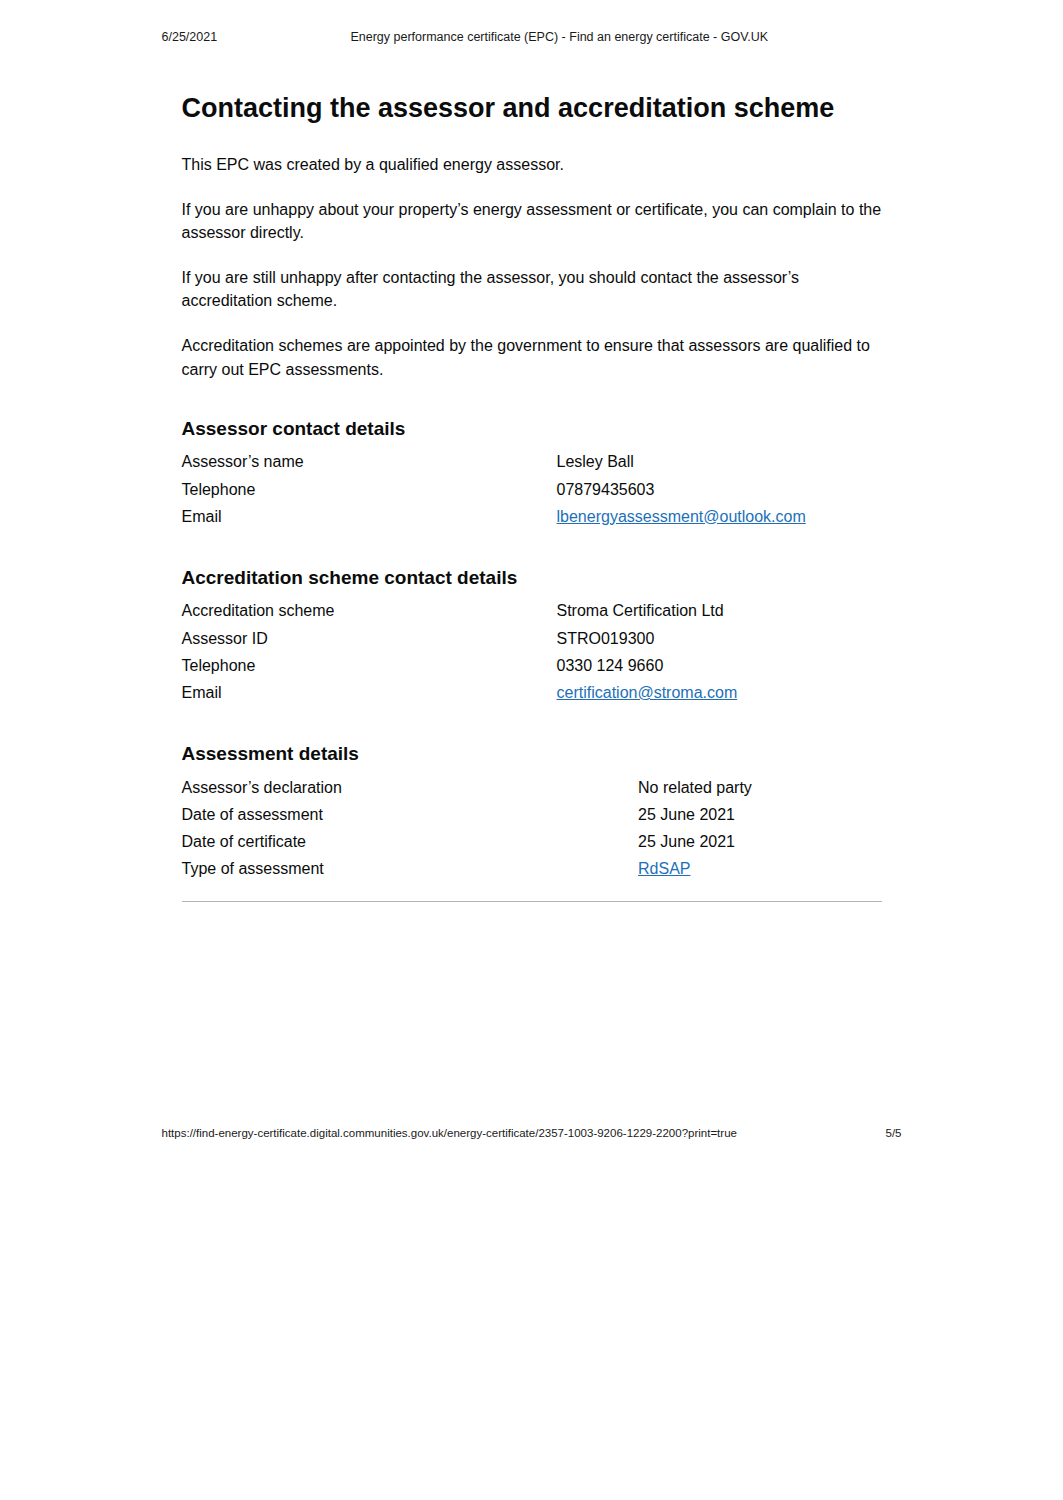6/25/2021
Energy performance certificate (EPC) - Find an energy certificate - GOV.UK
Contacting the assessor and accreditation scheme
This EPC was created by a qualified energy assessor.
If you are unhappy about your property’s energy assessment or certificate, you can complain to the assessor directly.
If you are still unhappy after contacting the assessor, you should contact the assessor’s accreditation scheme.
Accreditation schemes are appointed by the government to ensure that assessors are qualified to carry out EPC assessments.
Assessor contact details
| Assessor’s name | Lesley Ball |
| Telephone | 07879435603 |
| Email | lbenergyassessment@outlook.com |
Accreditation scheme contact details
| Accreditation scheme | Stroma Certification Ltd |
| Assessor ID | STRO019300 |
| Telephone | 0330 124 9660 |
| Email | certification@stroma.com |
Assessment details
| Assessor’s declaration | No related party |
| Date of assessment | 25 June 2021 |
| Date of certificate | 25 June 2021 |
| Type of assessment | RdSAP |
https://find-energy-certificate.digital.communities.gov.uk/energy-certificate/2357-1003-9206-1229-2200?print=true
5/5